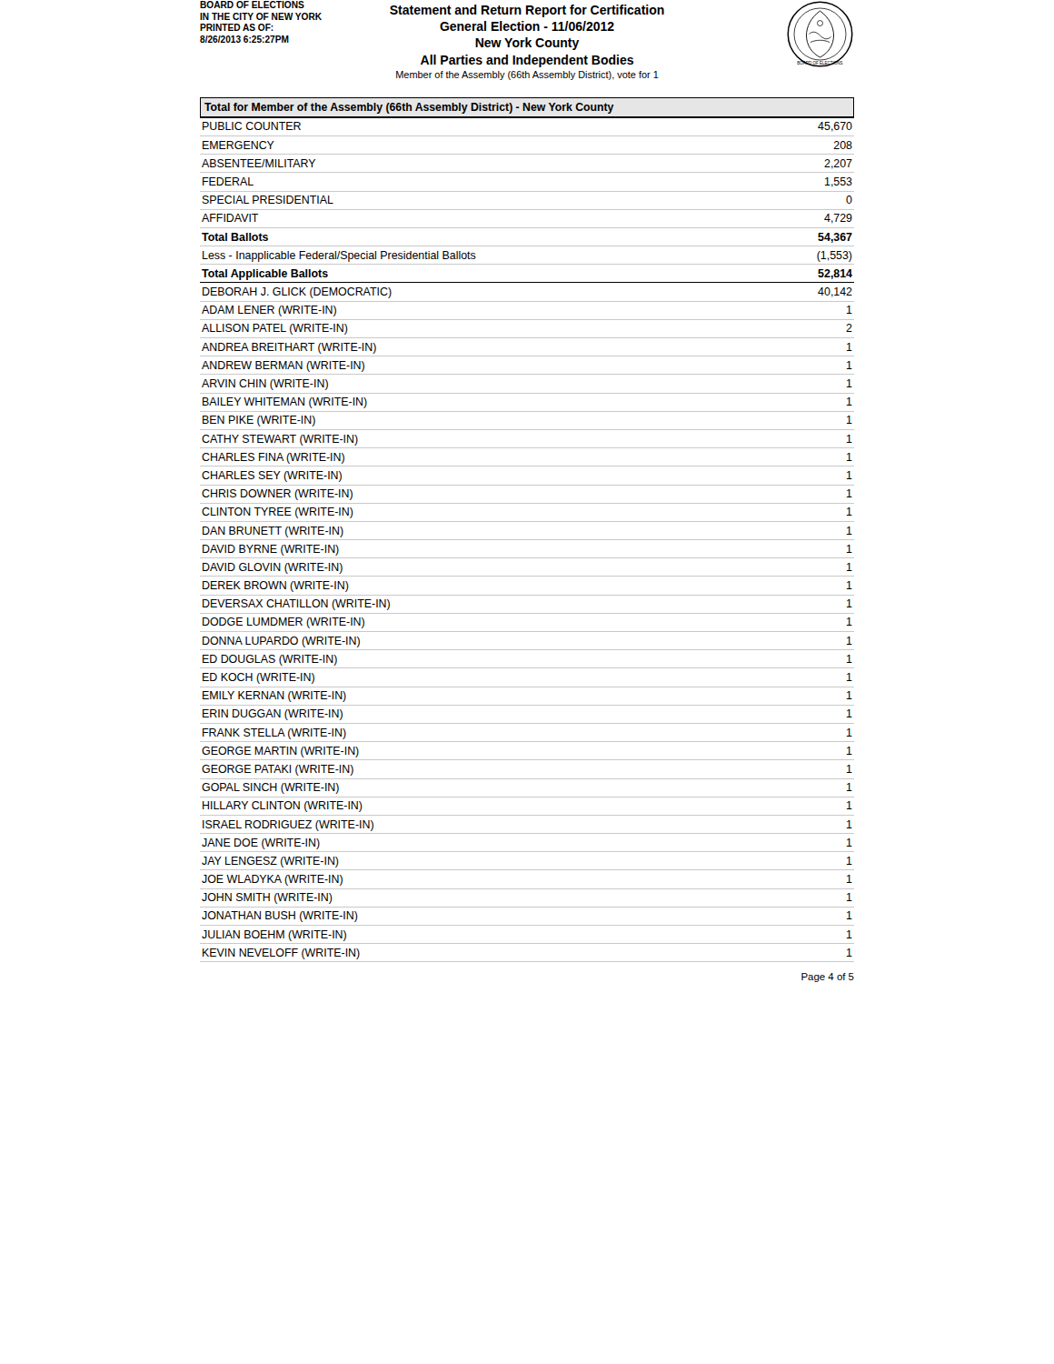BOARD OF ELECTIONS
IN THE CITY OF NEW YORK
PRINTED AS OF:
8/26/2013 6:25:27PM
Statement and Return Report for Certification
General Election - 11/06/2012
New York County
All Parties and Independent Bodies
Member of the Assembly (66th Assembly District), vote for 1
BOARD OF ELECTIONS
Total for Member of the Assembly (66th Assembly District) - New York County
| PUBLIC COUNTER | 45,670 |
| EMERGENCY | 208 |
| ABSENTEE/MILITARY | 2,207 |
| FEDERAL | 1,553 |
| SPECIAL PRESIDENTIAL | 0 |
| AFFIDAVIT | 4,729 |
| Total Ballots | 54,367 |
| Less - Inapplicable Federal/Special Presidential Ballots | (1,553) |
| Total Applicable Ballots | 52,814 |
| DEBORAH J. GLICK (DEMOCRATIC) | 40,142 |
| ADAM LENER (WRITE-IN) | 1 |
| ALLISON PATEL (WRITE-IN) | 2 |
| ANDREA BREITHART (WRITE-IN) | 1 |
| ANDREW BERMAN (WRITE-IN) | 1 |
| ARVIN CHIN (WRITE-IN) | 1 |
| BAILEY WHITEMAN (WRITE-IN) | 1 |
| BEN PIKE (WRITE-IN) | 1 |
| CATHY STEWART (WRITE-IN) | 1 |
| CHARLES FINA (WRITE-IN) | 1 |
| CHARLES SEY (WRITE-IN) | 1 |
| CHRIS DOWNER (WRITE-IN) | 1 |
| CLINTON TYREE (WRITE-IN) | 1 |
| DAN BRUNETT (WRITE-IN) | 1 |
| DAVID BYRNE (WRITE-IN) | 1 |
| DAVID GLOVIN (WRITE-IN) | 1 |
| DEREK BROWN (WRITE-IN) | 1 |
| DEVERSAX CHATILLON (WRITE-IN) | 1 |
| DODGE LUMDMER (WRITE-IN) | 1 |
| DONNA LUPARDO (WRITE-IN) | 1 |
| ED DOUGLAS (WRITE-IN) | 1 |
| ED KOCH (WRITE-IN) | 1 |
| EMILY KERNAN (WRITE-IN) | 1 |
| ERIN DUGGAN (WRITE-IN) | 1 |
| FRANK STELLA (WRITE-IN) | 1 |
| GEORGE MARTIN (WRITE-IN) | 1 |
| GEORGE PATAKI (WRITE-IN) | 1 |
| GOPAL SINCH (WRITE-IN) | 1 |
| HILLARY CLINTON (WRITE-IN) | 1 |
| ISRAEL RODRIGUEZ (WRITE-IN) | 1 |
| JANE DOE (WRITE-IN) | 1 |
| JAY LENGESZ (WRITE-IN) | 1 |
| JOE WLADYKA (WRITE-IN) | 1 |
| JOHN SMITH (WRITE-IN) | 1 |
| JONATHAN BUSH (WRITE-IN) | 1 |
| JULIAN BOEHM (WRITE-IN) | 1 |
| KEVIN NEVELOFF (WRITE-IN) | 1 |
Page 4 of 5